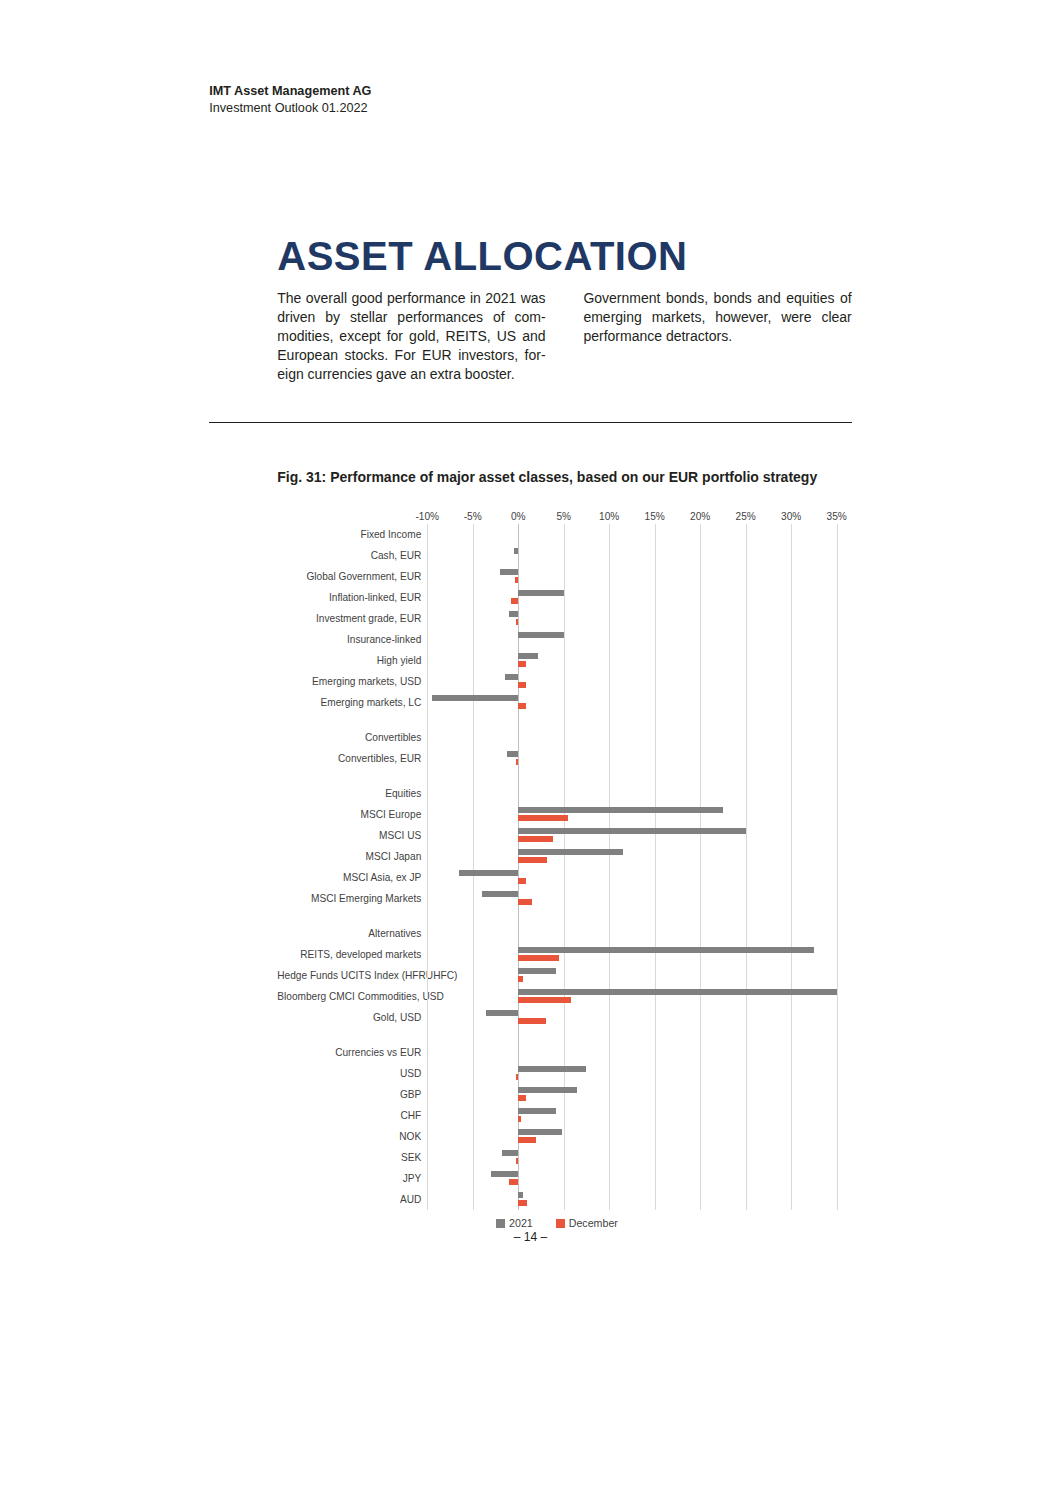IMT Asset Management AG
Investment Outlook 01.2022
ASSET ALLOCATION
The overall good performance in 2021 was driven by stellar performances of commodities, except for gold, REITS, US and European stocks. For EUR investors, foreign currencies gave an extra booster.
Government bonds, bonds and equities of emerging markets, however, were clear performance detractors.
Fig. 31: Performance of major asset classes, based on our EUR portfolio strategy
-10% -5% 0% 5% 10% 15% 20% 25% 30% 35%
Fixed Income
Cash, EUR
Global Government, EUR
Inflation-linked, EUR
Investment grade, EUR
Insurance-linked
High yield
Emerging markets, USD
Emerging markets, LC
Convertibles
Convertibles, EUR
Equities
MSCI Europe
MSCI US
MSCI Japan
MSCI Asia, ex JP
MSCI Emerging Markets
Alternatives
REITS, developed markets
Hedge Funds UCITS Index (HFRUHFC)
Bloomberg CMCI Commodities, USD
Gold, USD
Currencies vs EUR
USD
GBP
CHF
NOK
SEK
JPY
AUD
2021 December
– 14 –